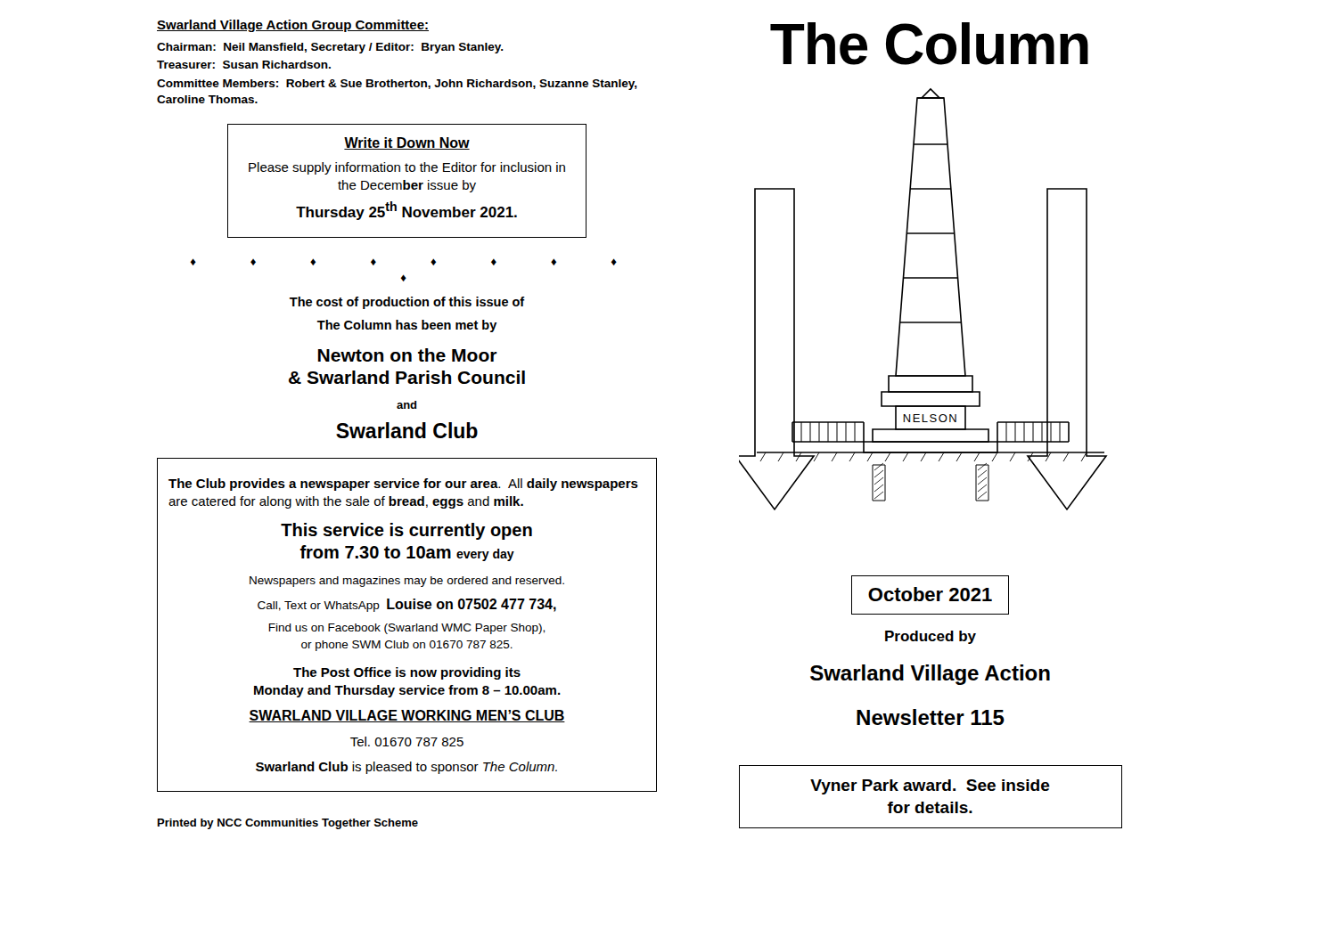Swarland Village Action Group Committee:
Chairman: Neil Mansfield, Secretary / Editor: Bryan Stanley.
Treasurer: Susan Richardson.
Committee Members: Robert & Sue Brotherton, John Richardson, Suzanne Stanley, Caroline Thomas.
Write it Down Now
Please supply information to the Editor for inclusion in the December issue by
Thursday 25th November 2021.
♦ ♦ ♦ ♦ ♦ ♦ ♦ ♦ ♦
The cost of production of this issue of
The Column has been met by
Newton on the Moor
& Swarland Parish Council
and
Swarland Club
The Club provides a newspaper service for our area. All daily newspapers are catered for along with the sale of bread, eggs and milk.
This service is currently open
from 7.30 to 10am every day
Newspapers and magazines may be ordered and reserved.
Call, Text or WhatsApp Louise on 07502 477 734,
Find us on Facebook (Swarland WMC Paper Shop),
or phone SWM Club on 01670 787 825.
The Post Office is now providing its
Monday and Thursday service from 8 – 10.00am.
SWARLAND VILLAGE WORKING MEN’S CLUB
Tel. 01670 787 825
Swarland Club is pleased to sponsor The Column.
Printed by NCC Communities Together Scheme
The Column
NELSON
October 2021
Produced by
Swarland Village Action
Newsletter 115
Vyner Park award. See inside
for details.